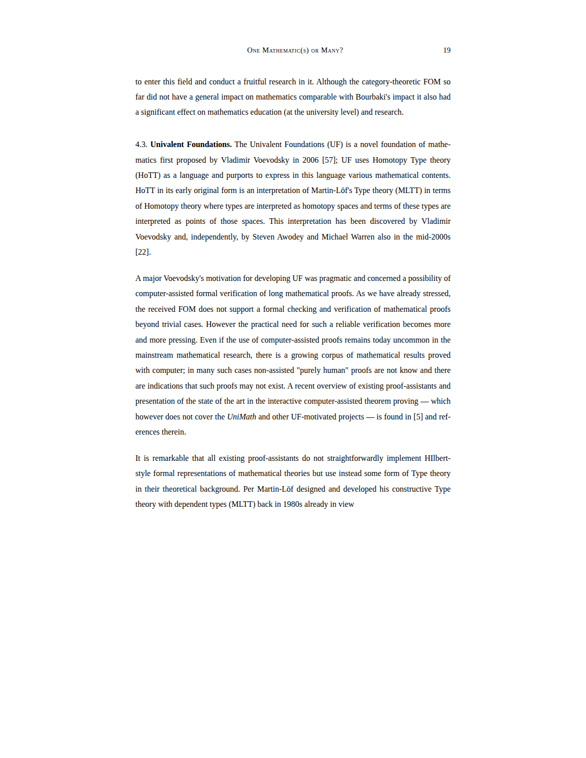One Mathematic(s) or Many? 19
to enter this field and conduct a fruitful research in it. Although the category-theoretic FOM so far did not have a general impact on mathematics comparable with Bourbaki's impact it also had a significant effect on mathematics education (at the university level) and research.
4.3. Univalent Foundations. The Univalent Foundations (UF) is a novel foundation of mathematics first proposed by Vladimir Voevodsky in 2006 [57]; UF uses Homotopy Type theory (HoTT) as a language and purports to express in this language various mathematical contents. HoTT in its early original form is an interpretation of Martin-Löf's Type theory (MLTT) in terms of Homotopy theory where types are interpreted as homotopy spaces and terms of these types are interpreted as points of those spaces. This interpretation has been discovered by Vladimir Voevodsky and, independently, by Steven Awodey and Michael Warren also in the mid-2000s [22].
A major Voevodsky's motivation for developing UF was pragmatic and concerned a possibility of computer-assisted formal verification of long mathematical proofs. As we have already stressed, the received FOM does not support a formal checking and verification of mathematical proofs beyond trivial cases. However the practical need for such a reliable verification becomes more and more pressing. Even if the use of computer-assisted proofs remains today uncommon in the mainstream mathematical research, there is a growing corpus of mathematical results proved with computer; in many such cases non-assisted "purely human" proofs are not know and there are indications that such proofs may not exist. A recent overview of existing proof-assistants and presentation of the state of the art in the interactive computer-assisted theorem proving — which however does not cover the UniMath and other UF-motivated projects — is found in [5] and references therein.
It is remarkable that all existing proof-assistants do not straightforwardly implement HIlbert-style formal representations of mathematical theories but use instead some form of Type theory in their theoretical background. Per Martin-Löf designed and developed his constructive Type theory with dependent types (MLTT) back in 1980s already in view